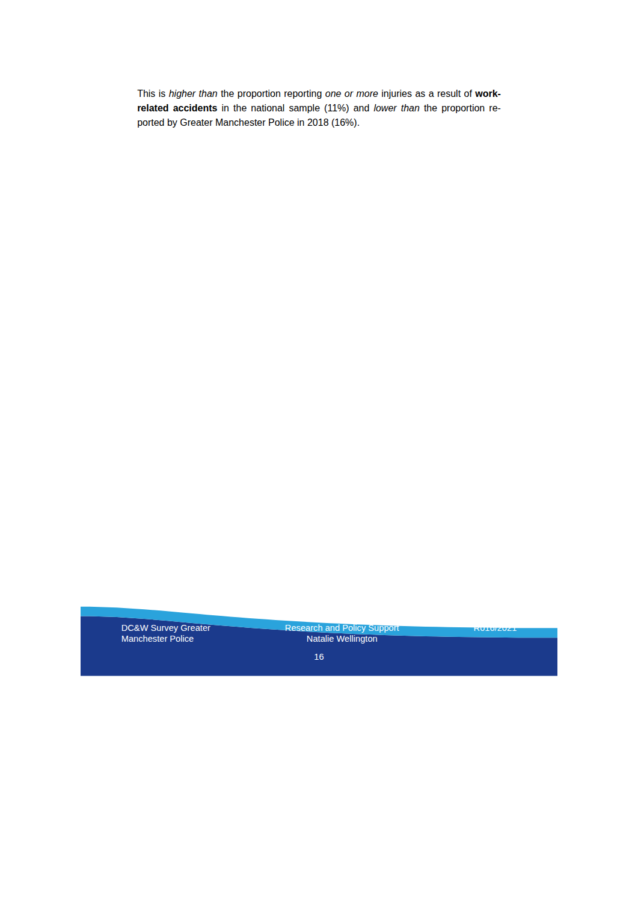This is higher than the proportion reporting one or more injuries as a result of work-related accidents in the national sample (11%) and lower than the proportion reported by Greater Manchester Police in 2018 (16%).
DC&W Survey Greater Manchester Police
Research and Policy Support Natalie Wellington
R016/2021
16